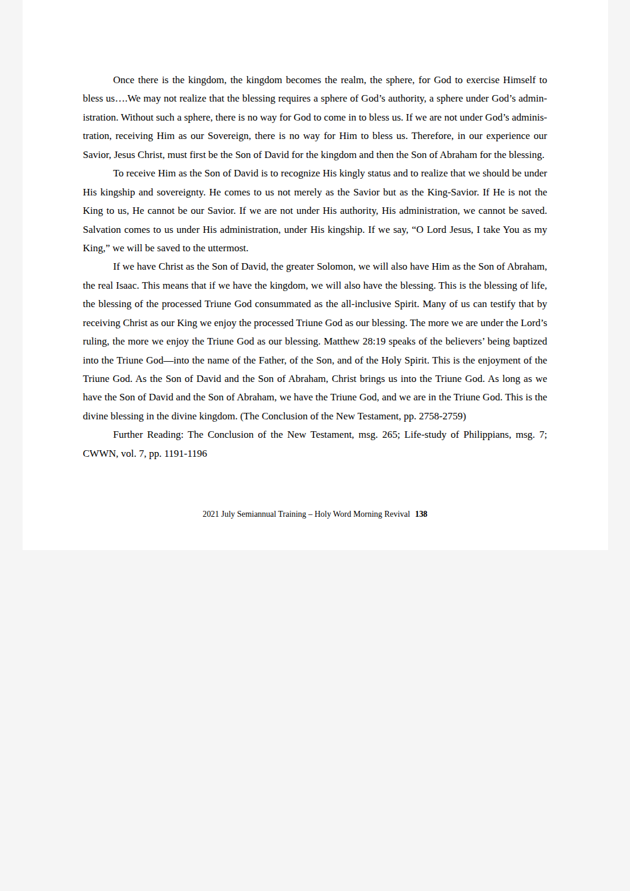Once there is the kingdom, the kingdom becomes the realm, the sphere, for God to exercise Himself to bless us….We may not realize that the blessing requires a sphere of God’s authority, a sphere under God’s administration. Without such a sphere, there is no way for God to come in to bless us. If we are not under God’s administration, receiving Him as our Sovereign, there is no way for Him to bless us. Therefore, in our experience our Savior, Jesus Christ, must first be the Son of David for the kingdom and then the Son of Abraham for the blessing.
To receive Him as the Son of David is to recognize His kingly status and to realize that we should be under His kingship and sovereignty. He comes to us not merely as the Savior but as the King-Savior. If He is not the King to us, He cannot be our Savior. If we are not under His authority, His administration, we cannot be saved. Salvation comes to us under His administration, under His kingship. If we say, “O Lord Jesus, I take You as my King,” we will be saved to the uttermost.
If we have Christ as the Son of David, the greater Solomon, we will also have Him as the Son of Abraham, the real Isaac. This means that if we have the kingdom, we will also have the blessing. This is the blessing of life, the blessing of the processed Triune God consummated as the all-inclusive Spirit. Many of us can testify that by receiving Christ as our King we enjoy the processed Triune God as our blessing. The more we are under the Lord’s ruling, the more we enjoy the Triune God as our blessing. Matthew 28:19 speaks of the believers’ being baptized into the Triune God—into the name of the Father, of the Son, and of the Holy Spirit. This is the enjoyment of the Triune God. As the Son of David and the Son of Abraham, Christ brings us into the Triune God. As long as we have the Son of David and the Son of Abraham, we have the Triune God, and we are in the Triune God. This is the divine blessing in the divine kingdom. (The Conclusion of the New Testament, pp. 2758-2759)
Further Reading: The Conclusion of the New Testament, msg. 265; Life-study of Philippians, msg. 7; CWWN, vol. 7, pp. 1191-1196
2021 July Semiannual Training – Holy Word Morning Revival138